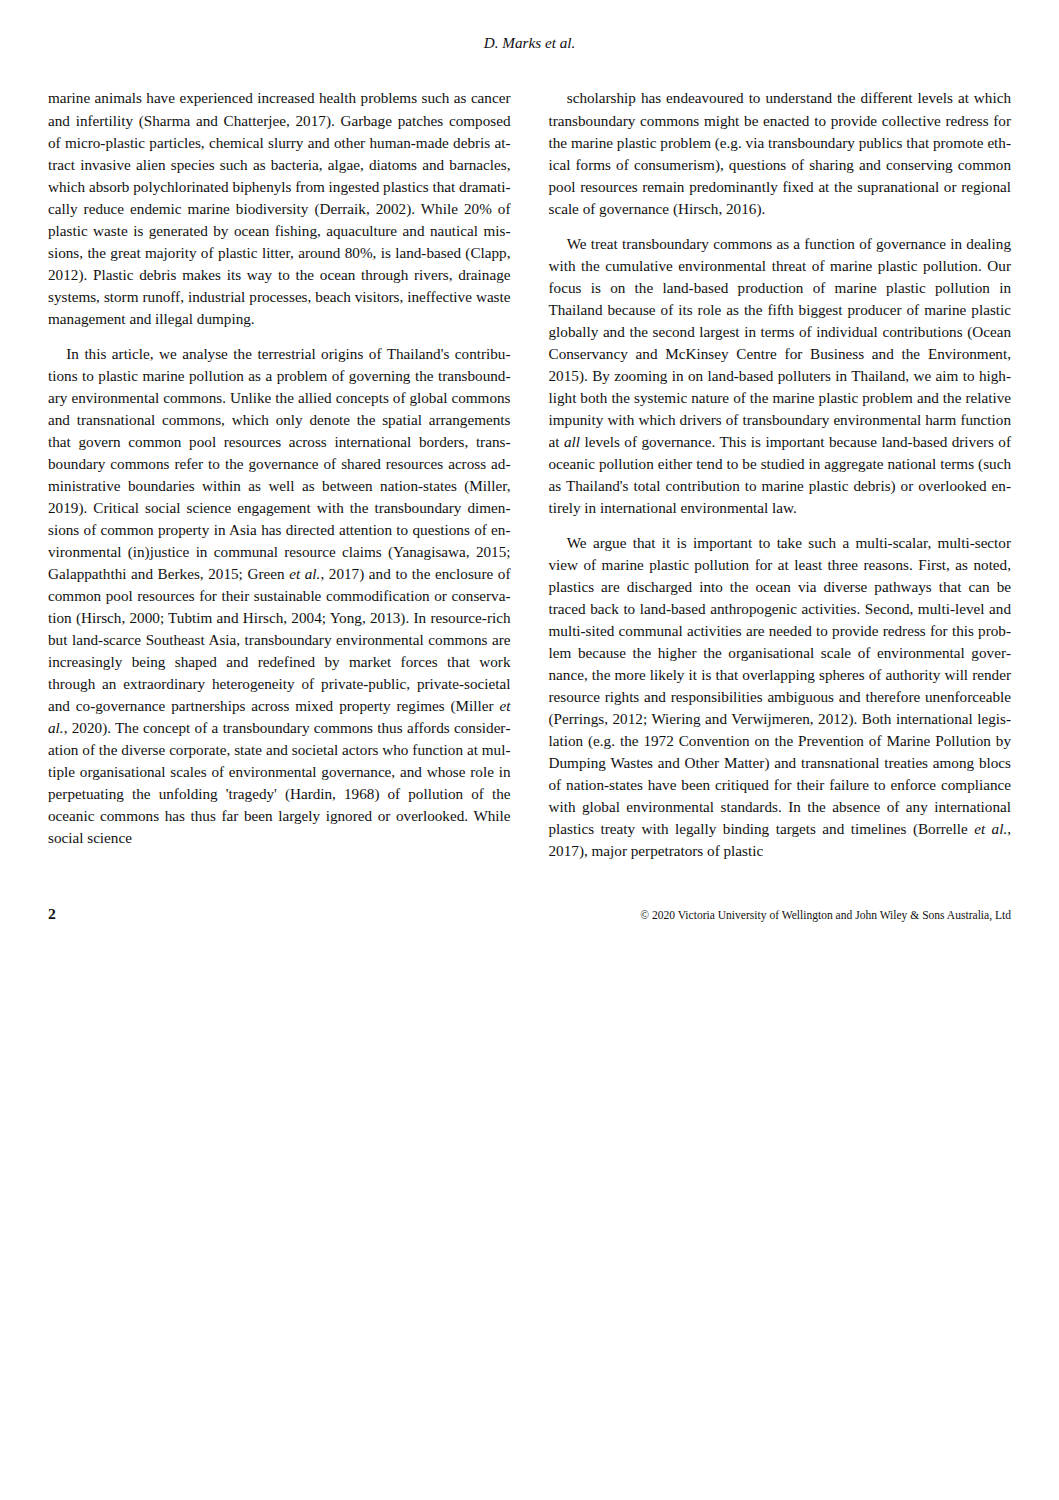D. Marks et al.
marine animals have experienced increased health problems such as cancer and infertility (Sharma and Chatterjee, 2017). Garbage patches composed of micro-plastic particles, chemical slurry and other human-made debris attract invasive alien species such as bacteria, algae, diatoms and barnacles, which absorb polychlorinated biphenyls from ingested plastics that dramatically reduce endemic marine biodiversity (Derraik, 2002). While 20% of plastic waste is generated by ocean fishing, aquaculture and nautical missions, the great majority of plastic litter, around 80%, is land-based (Clapp, 2012). Plastic debris makes its way to the ocean through rivers, drainage systems, storm runoff, industrial processes, beach visitors, ineffective waste management and illegal dumping.
In this article, we analyse the terrestrial origins of Thailand's contributions to plastic marine pollution as a problem of governing the transboundary environmental commons. Unlike the allied concepts of global commons and transnational commons, which only denote the spatial arrangements that govern common pool resources across international borders, transboundary commons refer to the governance of shared resources across administrative boundaries within as well as between nation-states (Miller, 2019). Critical social science engagement with the transboundary dimensions of common property in Asia has directed attention to questions of environmental (in)justice in communal resource claims (Yanagisawa, 2015; Galappaththi and Berkes, 2015; Green et al., 2017) and to the enclosure of common pool resources for their sustainable commodification or conservation (Hirsch, 2000; Tubtim and Hirsch, 2004; Yong, 2013). In resource-rich but land-scarce Southeast Asia, transboundary environmental commons are increasingly being shaped and redefined by market forces that work through an extraordinary heterogeneity of private-public, private-societal and co-governance partnerships across mixed property regimes (Miller et al., 2020). The concept of a transboundary commons thus affords consideration of the diverse corporate, state and societal actors who function at multiple organisational scales of environmental governance, and whose role in perpetuating the unfolding 'tragedy' (Hardin, 1968) of pollution of the oceanic commons has thus far been largely ignored or overlooked. While social science
scholarship has endeavoured to understand the different levels at which transboundary commons might be enacted to provide collective redress for the marine plastic problem (e.g. via transboundary publics that promote ethical forms of consumerism), questions of sharing and conserving common pool resources remain predominantly fixed at the supranational or regional scale of governance (Hirsch, 2016).
We treat transboundary commons as a function of governance in dealing with the cumulative environmental threat of marine plastic pollution. Our focus is on the land-based production of marine plastic pollution in Thailand because of its role as the fifth biggest producer of marine plastic globally and the second largest in terms of individual contributions (Ocean Conservancy and McKinsey Centre for Business and the Environment, 2015). By zooming in on land-based polluters in Thailand, we aim to highlight both the systemic nature of the marine plastic problem and the relative impunity with which drivers of transboundary environmental harm function at all levels of governance. This is important because land-based drivers of oceanic pollution either tend to be studied in aggregate national terms (such as Thailand's total contribution to marine plastic debris) or overlooked entirely in international environmental law.
We argue that it is important to take such a multi-scalar, multi-sector view of marine plastic pollution for at least three reasons. First, as noted, plastics are discharged into the ocean via diverse pathways that can be traced back to land-based anthropogenic activities. Second, multi-level and multi-sited communal activities are needed to provide redress for this problem because the higher the organisational scale of environmental governance, the more likely it is that overlapping spheres of authority will render resource rights and responsibilities ambiguous and therefore unenforceable (Perrings, 2012; Wiering and Verwijmeren, 2012). Both international legislation (e.g. the 1972 Convention on the Prevention of Marine Pollution by Dumping Wastes and Other Matter) and transnational treaties among blocs of nation-states have been critiqued for their failure to enforce compliance with global environmental standards. In the absence of any international plastics treaty with legally binding targets and timelines (Borrelle et al., 2017), major perpetrators of plastic
2 © 2020 Victoria University of Wellington and John Wiley & Sons Australia, Ltd